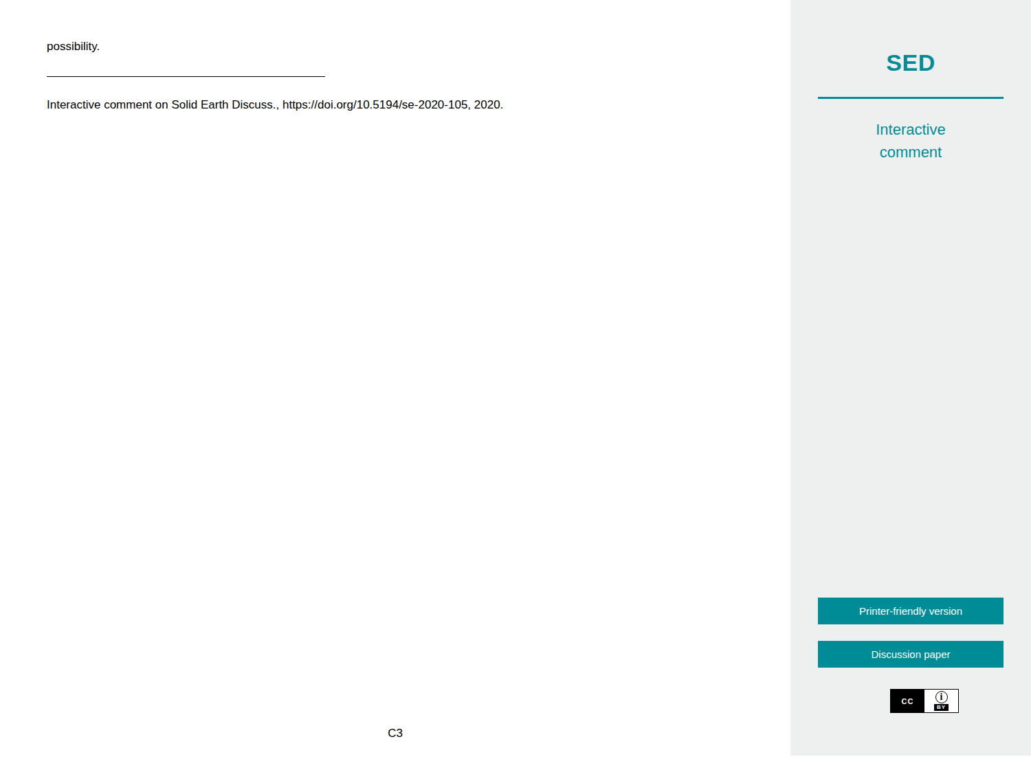possibility.
Interactive comment on Solid Earth Discuss., https://doi.org/10.5194/se-2020-105, 2020.
C3
SED
Interactive
comment
Printer-friendly version Discussion paper
CC
i
BY